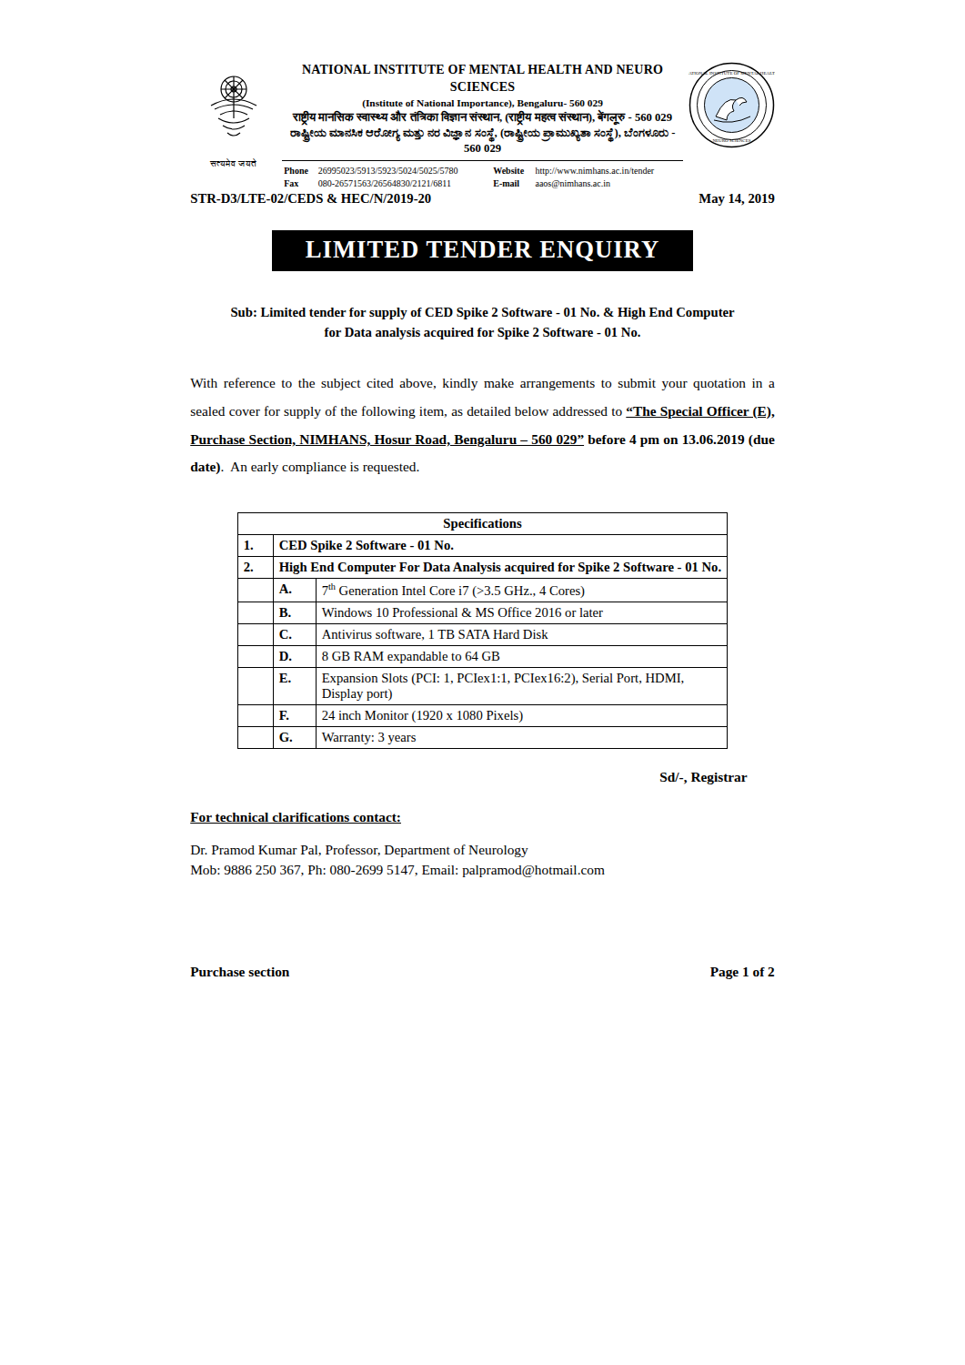सत्यमेव जयते
NATIONAL INSTITUTE OF MENTAL HEALTH AND NEURO SCIENCES
(Institute of National Importance), Bengaluru- 560 029
राष्ट्रीय मानसिक स्वास्थ्य और तंत्रिका विज्ञान संस्थान, (राष्ट्रीय महत्व संस्थान), बेंगलूरु - 560 029
ರಾಷ್ಟ್ರೀಯ ಮಾನಸಿಕ ಆರೋಗ್ಯ ಮತ್ತು ನರ ವಿಜ್ಞಾನ ಸಂಸ್ಥೆ, (ರಾಷ್ಟ್ರೀಯ ಪ್ರಾಮುಖ್ಯತಾ ಸಂಸ್ಥೆ), ಬೆಂಗಳೂರು - 560 029
| Phone | 26995023/5913/5923/5024/5025/5780 | Website | http://www.nimhans.ac.in/tender |
| Fax | 080-26571563/26564830/2121/6811 | E-mail | aaos@nimhans.ac.in |
STR-D3/LTE-02/CEDS & HEC/N/2019-20 May 14, 2019
LIMITED TENDER ENQUIRY
Sub: Limited tender for supply of CED Spike 2 Software - 01 No. & High End Computer for Data analysis acquired for Spike 2 Software - 01 No.
With reference to the subject cited above, kindly make arrangements to submit your quotation in a sealed cover for supply of the following item, as detailed below addressed to “The Special Officer (E), Purchase Section, NIMHANS, Hosur Road, Bengaluru – 560 029” before 4 pm on 13.06.2019 (due date). An early compliance is requested.
| Specifications |
| --- |
| 1. | CED Spike 2 Software - 01 No. |
| 2. | High End Computer For Data Analysis acquired for Spike 2 Software - 01 No. |
| | A. | 7 th Generation Intel Core i7 (>3.5 GHz., 4 Cores) |
| | B. | Windows 10 Professional & MS Office 2016 or later |
| | C. | Antivirus software, 1 TB SATA Hard Disk |
| | D. | 8 GB RAM expandable to 64 GB |
| | E. | Expansion Slots (PCI: 1, PCIex1:1, PCIex16:2), Serial Port, HDMI, Display port) |
| | F. | 24 inch Monitor (1920 x 1080 Pixels) |
| | G. | Warranty: 3 years |
Sd/-, Registrar
For technical clarifications contact:
Dr. Pramod Kumar Pal, Professor, Department of Neurology
Mob: 9886 250 367, Ph: 080-2699 5147, Email: palpramod@hotmail.com
Purchase section Page 1 of 2